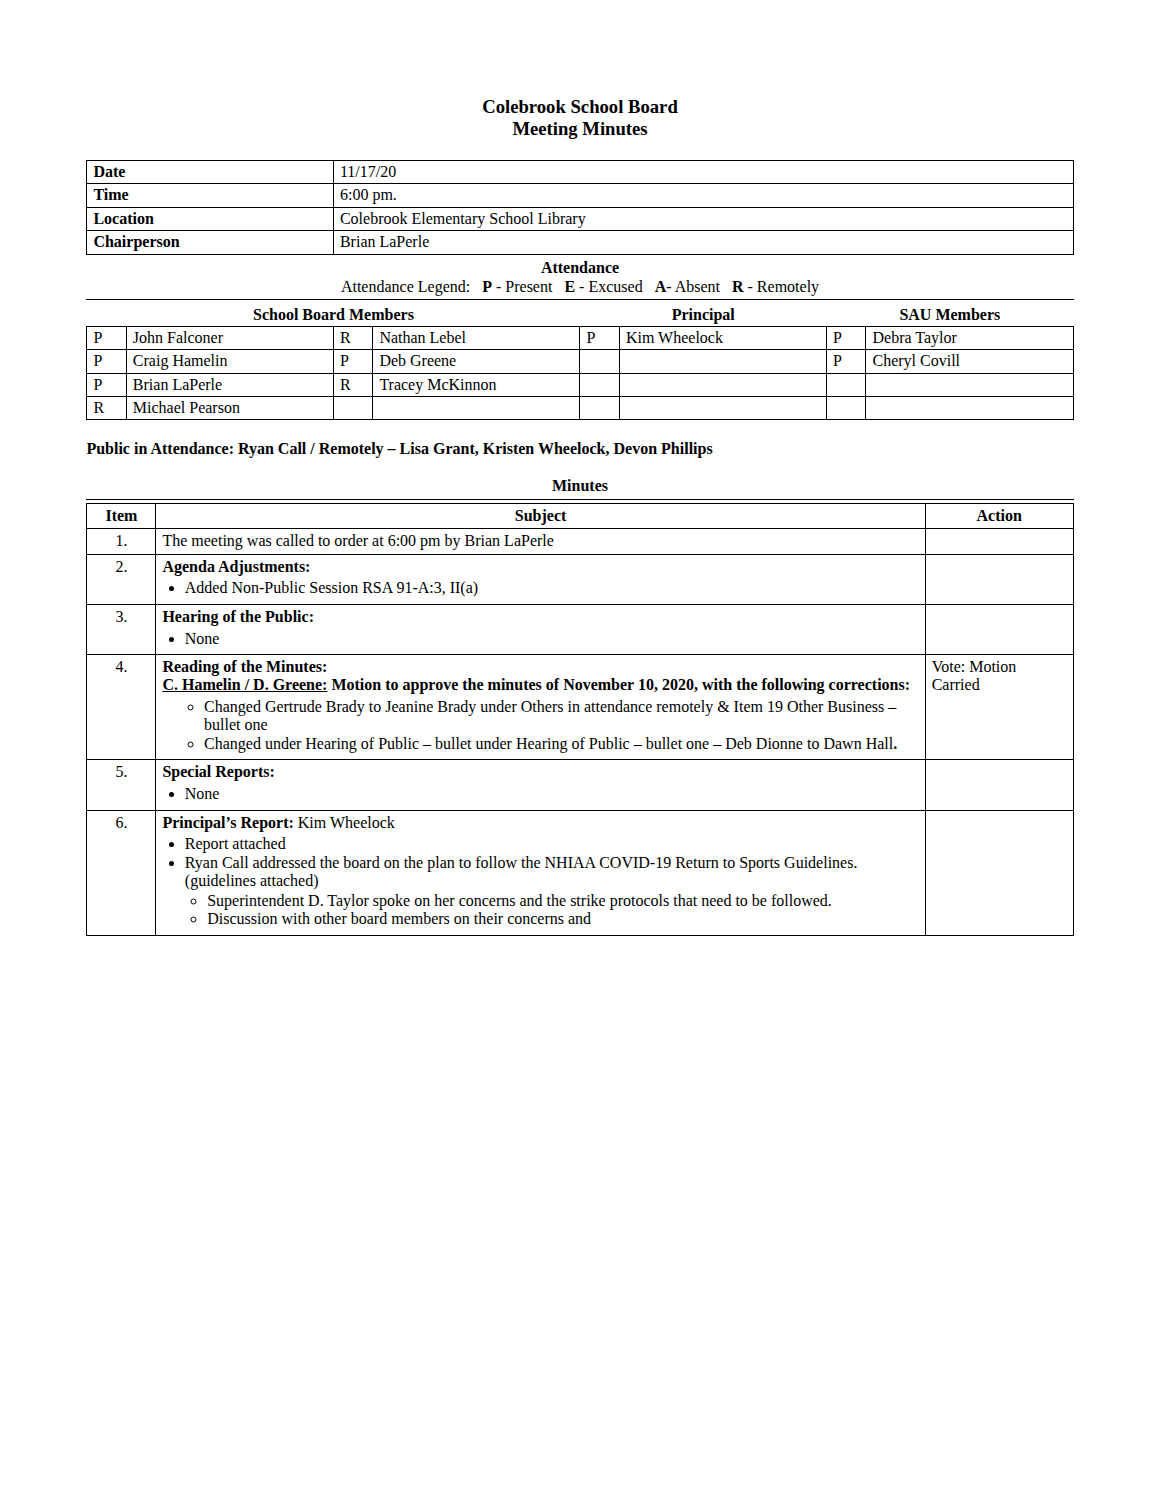Colebrook School Board
Meeting Minutes
| Date | 11/17/20 |
| Time | 6:00 pm. |
| Location | Colebrook Elementary School Library |
| Chairperson | Brian LaPerle |
Attendance
Attendance Legend: P - Present E - Excused A- Absent R - Remotely
| School Board Members | Principal | SAU Members |
| P | John Falconer | R | Nathan Lebel | P | Kim Wheelock | P | Debra Taylor |
| P | Craig Hamelin | P | Deb Greene | | | P | Cheryl Covill |
| P | Brian LaPerle | R | Tracey McKinnon | | | | |
| R | Michael Pearson | | | | | | |
Public in Attendance: Ryan Call / Remotely – Lisa Grant, Kristen Wheelock, Devon Phillips
Minutes
| Item | Subject | Action |
| --- | --- | --- |
| 1. | The meeting was called to order at 6:00 pm by Brian LaPerle | |
| 2. | Agenda Adjustments: Added Non-Public Session RSA 91-A:3, II(a) | |
| 3. | Hearing of the Public: None | |
| 4. | Reading of the Minutes: C. Hamelin / D. Greene: Motion to approve the minutes of November 10, 2020, with the following corrections: Changed Gertrude Brady to Jeanine Brady under Others in attendance remotely & Item 19 Other Business – bullet one Changed under Hearing of Public – bullet under Hearing of Public – bullet one – Deb Dionne to Dawn Hall . | Vote: Motion Carried |
| 5. | Special Reports: None | |
| 6. | Principal’s Report: Kim Wheelock Report attached Ryan Call addressed the board on the plan to follow the NHIAA COVID-19 Return to Sports Guidelines. (guidelines attached) Superintendent D. Taylor spoke on her concerns and the strike protocols that need to be followed. Discussion with other board members on their concerns and | |